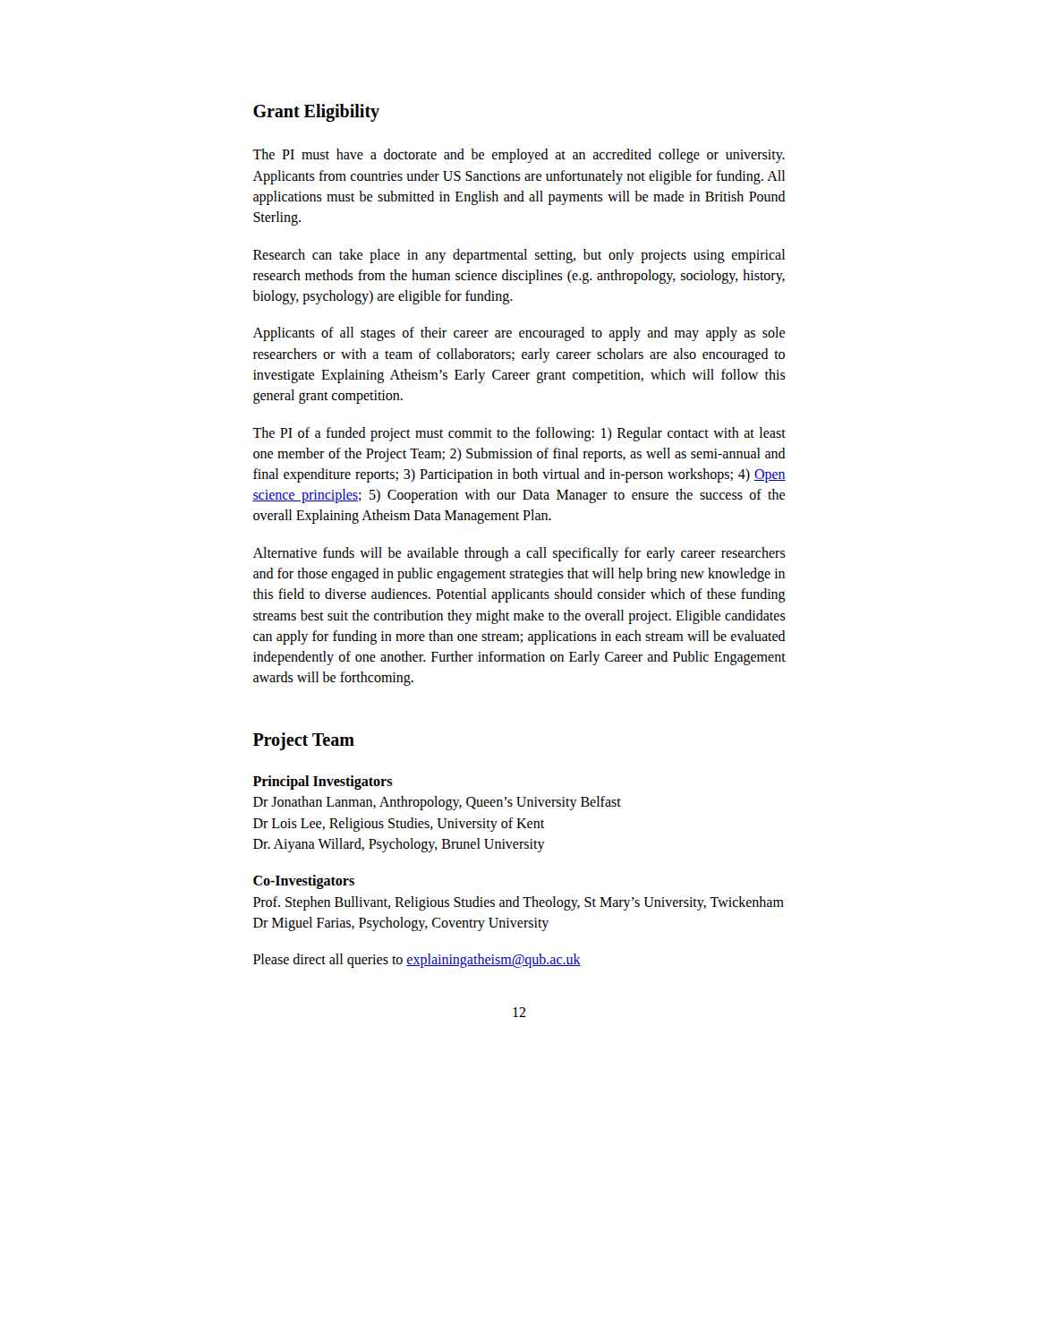Grant Eligibility
The PI must have a doctorate and be employed at an accredited college or university. Applicants from countries under US Sanctions are unfortunately not eligible for funding. All applications must be submitted in English and all payments will be made in British Pound Sterling.
Research can take place in any departmental setting, but only projects using empirical research methods from the human science disciplines (e.g. anthropology, sociology, history, biology, psychology) are eligible for funding.
Applicants of all stages of their career are encouraged to apply and may apply as sole researchers or with a team of collaborators; early career scholars are also encouraged to investigate Explaining Atheism’s Early Career grant competition, which will follow this general grant competition.
The PI of a funded project must commit to the following: 1) Regular contact with at least one member of the Project Team; 2) Submission of final reports, as well as semi-annual and final expenditure reports; 3) Participation in both virtual and in-person workshops; 4) Open science principles; 5) Cooperation with our Data Manager to ensure the success of the overall Explaining Atheism Data Management Plan.
Alternative funds will be available through a call specifically for early career researchers and for those engaged in public engagement strategies that will help bring new knowledge in this field to diverse audiences. Potential applicants should consider which of these funding streams best suit the contribution they might make to the overall project. Eligible candidates can apply for funding in more than one stream; applications in each stream will be evaluated independently of one another. Further information on Early Career and Public Engagement awards will be forthcoming.
Project Team
Principal Investigators
Dr Jonathan Lanman, Anthropology, Queen’s University Belfast
Dr Lois Lee, Religious Studies, University of Kent
Dr. Aiyana Willard, Psychology, Brunel University
Co-Investigators
Prof. Stephen Bullivant, Religious Studies and Theology, St Mary’s University, Twickenham
Dr Miguel Farias, Psychology, Coventry University
Please direct all queries to explainingatheism@qub.ac.uk
12